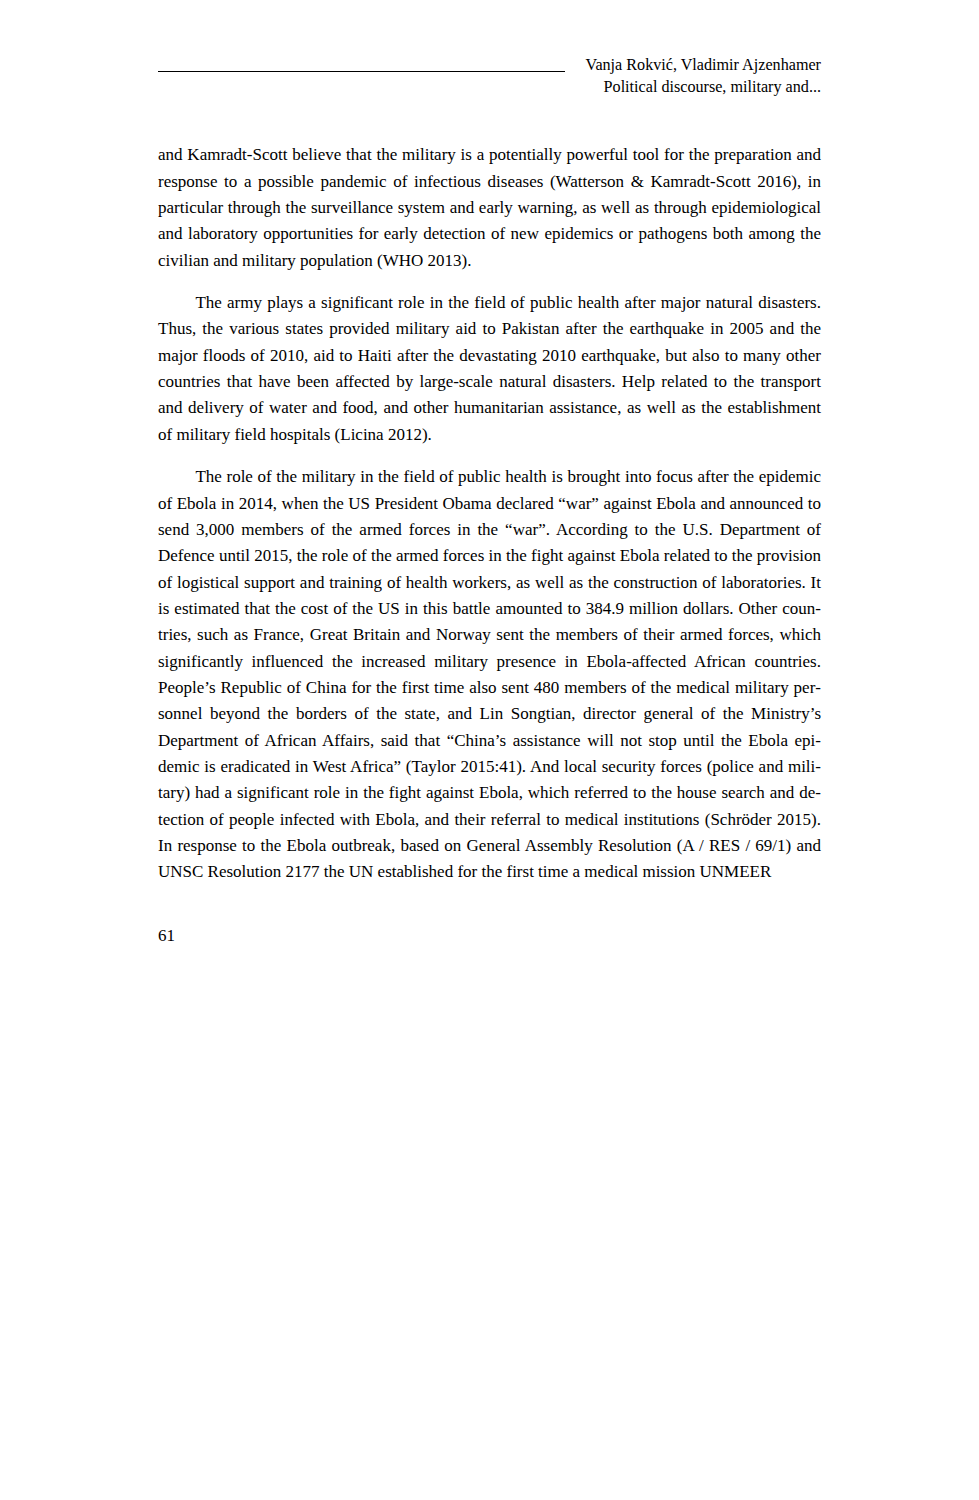Vanja Rokvić, Vladimir Ajzenhamer
Political discourse, military and...
and Kamradt-Scott believe that the military is a potentially powerful tool for the preparation and response to a possible pandemic of infectious diseases (Watterson & Kamradt-Scott 2016), in particular through the surveillance system and early warning, as well as through epidemiological and laboratory opportunities for early detection of new epidemics or pathogens both among the civilian and military population (WHO 2013).
The army plays a significant role in the field of public health after major natural disasters. Thus, the various states provided military aid to Pakistan after the earthquake in 2005 and the major floods of 2010, aid to Haiti after the devastating 2010 earthquake, but also to many other countries that have been affected by large-scale natural disasters. Help related to the transport and delivery of water and food, and other humanitarian assistance, as well as the establishment of military field hospitals (Licina 2012).
The role of the military in the field of public health is brought into focus after the epidemic of Ebola in 2014, when the US President Obama declared “war” against Ebola and announced to send 3,000 members of the armed forces in the “war”. According to the U.S. Department of Defence until 2015, the role of the armed forces in the fight against Ebola related to the provision of logistical support and training of health workers, as well as the construction of laboratories. It is estimated that the cost of the US in this battle amounted to 384.9 million dollars. Other countries, such as France, Great Britain and Norway sent the members of their armed forces, which significantly influenced the increased military presence in Ebola-affected African countries. People’s Republic of China for the first time also sent 480 members of the medical military personnel beyond the borders of the state, and Lin Songtian, director general of the Ministry’s Department of African Affairs, said that “China’s assistance will not stop until the Ebola epidemic is eradicated in West Africa” (Taylor 2015:41). And local security forces (police and military) had a significant role in the fight against Ebola, which referred to the house search and detection of people infected with Ebola, and their referral to medical institutions (Schröder 2015). In response to the Ebola outbreak, based on General Assembly Resolution (A / RES / 69/1) and UNSC Resolution 2177 the UN established for the first time a medical mission UNMEER
61